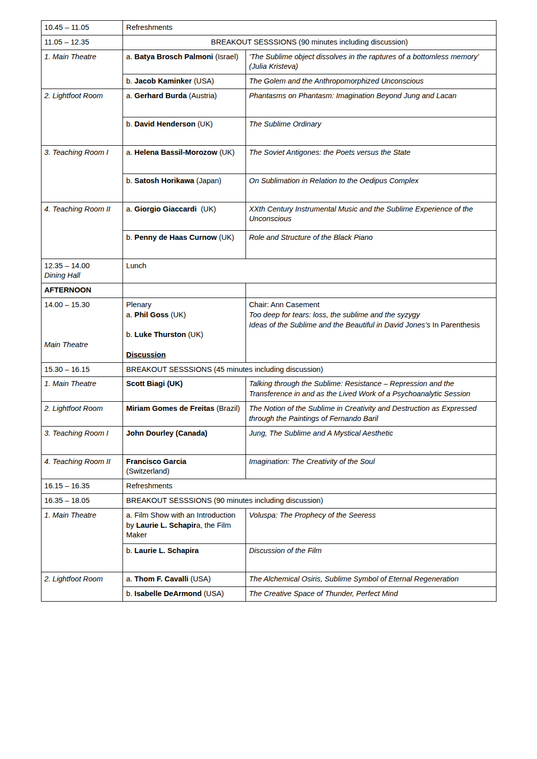| 10.45 – 11.05 | Refreshments |
| 11.05 – 12.35 | BREAKOUT SESSSIONS (90 minutes including discussion) |
| 1. Main Theatre | a. Batya Brosch Palmoni (Israel) | ‘The Sublime object dissolves in the raptures of a bottomless memory’ (Julia Kristeva) |
| b. Jacob Kaminker (USA) | The Golem and the Anthropomorphized Unconscious |
| 2. Lightfoot Room | a. Gerhard Burda (Austria) | Phantasms on Phantasm: Imagination Beyond Jung and Lacan |
| b. David Henderson (UK) | The Sublime Ordinary |
| 3. Teaching Room I | a. Helena Bassil-Morozow (UK) | The Soviet Antigones: the Poets versus the State |
| b. Satosh Horikawa (Japan) | On Sublimation in Relation to the Oedipus Complex |
| 4. Teaching Room II | a. Giorgio Giaccardi (UK) | XXth Century Instrumental Music and the Sublime Experience of the Unconscious |
| b. Penny de Haas Curnow (UK) | Role and Structure of the Black Piano |
| 12.35 – 14.00 Dining Hall | Lunch |
| AFTERNOON | | |
| 14.00 – 15.30 Main Theatre | Plenary a. Phil Goss (UK) b. Luke Thurston (UK) Discussion | Chair: Ann Casement Too deep for tears: loss, the sublime and the syzygy Ideas of the Sublime and the Beautiful in David Jones’s In Parenthesis |
| 15.30 – 16.15 | BREAKOUT SESSSIONS (45 minutes including discussion) |
| 1. Main Theatre | Scott Biagi (UK) | Talking through the Sublime: Resistance – Repression and the Transference in and as the Lived Work of a Psychoanalytic Session |
| 2. Lightfoot Room | Miriam Gomes de Freitas (Brazil) | The Notion of the Sublime in Creativity and Destruction as Expressed through the Paintings of Fernando Baril |
| 3. Teaching Room I | John Dourley (Canada) | Jung, The Sublime and A Mystical Aesthetic |
| 4. Teaching Room II | Francisco Garcia (Switzerland) | Imagination: The Creativity of the Soul |
| 16.15 – 16.35 | Refreshments |
| 16.35 – 18.05 | BREAKOUT SESSSIONS (90 minutes including discussion) |
| 1. Main Theatre | a. Film Show with an Introduction by Laurie L. Schapir a, the Film Maker | Voluspa: The Prophecy of the Seeress |
| b. Laurie L. Schapira | Discussion of the Film |
| 2. Lightfoot Room | a. Thom F. Cavalli (USA) | The Alchemical Osiris, Sublime Symbol of Eternal Regeneration |
| b. Isabelle DeArmond (USA) | The Creative Space of Thunder, Perfect Mind |